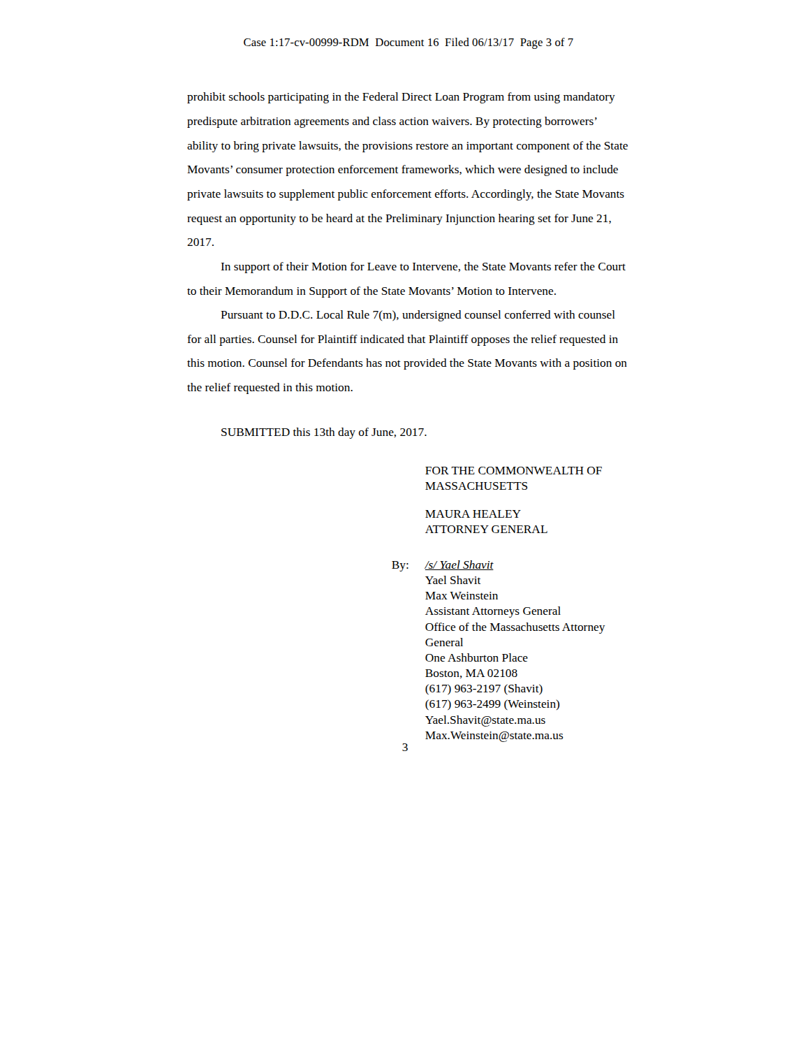Case 1:17-cv-00999-RDM Document 16 Filed 06/13/17 Page 3 of 7
prohibit schools participating in the Federal Direct Loan Program from using mandatory predispute arbitration agreements and class action waivers. By protecting borrowers’ ability to bring private lawsuits, the provisions restore an important component of the State Movants’ consumer protection enforcement frameworks, which were designed to include private lawsuits to supplement public enforcement efforts. Accordingly, the State Movants request an opportunity to be heard at the Preliminary Injunction hearing set for June 21, 2017.
In support of their Motion for Leave to Intervene, the State Movants refer the Court to their Memorandum in Support of the State Movants’ Motion to Intervene.
Pursuant to D.D.C. Local Rule 7(m), undersigned counsel conferred with counsel for all parties. Counsel for Plaintiff indicated that Plaintiff opposes the relief requested in this motion. Counsel for Defendants has not provided the State Movants with a position on the relief requested in this motion.
SUBMITTED this 13th day of June, 2017.
FOR THE COMMONWEALTH OF
MASSACHUSETTS
MAURA HEALEY
ATTORNEY GENERAL
By:
/s/ Yael Shavit
Yael Shavit
Max Weinstein
Assistant Attorneys General
Office of the Massachusetts Attorney General
One Ashburton Place
Boston, MA 02108
(617) 963-2197 (Shavit)
(617) 963-2499 (Weinstein)
Yael.Shavit@state.ma.us
Max.Weinstein@state.ma.us
3